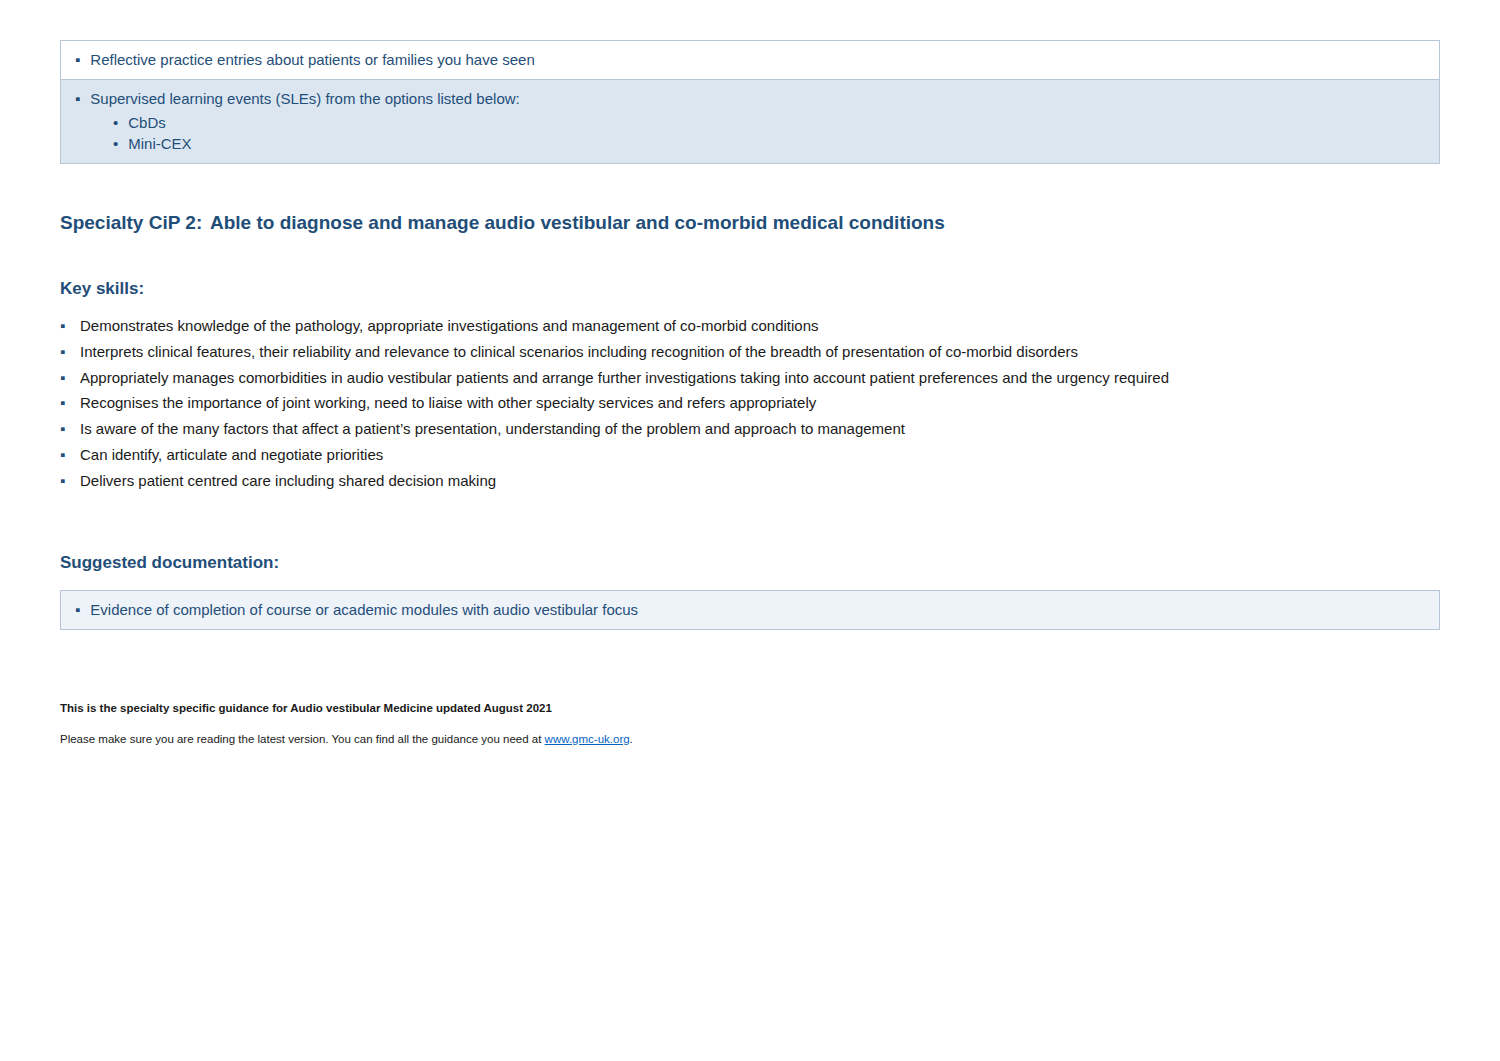Reflective practice entries about patients or families you have seen
Supervised learning events (SLEs) from the options listed below:
CbDs
Mini-CEX
Specialty CiP 2: Able to diagnose and manage audio vestibular and co-morbid medical conditions
Key skills:
Demonstrates knowledge of the pathology, appropriate investigations and management of co-morbid conditions
Interprets clinical features, their reliability and relevance to clinical scenarios including recognition of the breadth of presentation of co-morbid disorders
Appropriately manages comorbidities in audio vestibular patients and arrange further investigations taking into account patient preferences and the urgency required
Recognises the importance of joint working, need to liaise with other specialty services and refers appropriately
Is aware of the many factors that affect a patient’s presentation, understanding of the problem and approach to management
Can identify, articulate and negotiate priorities
Delivers patient centred care including shared decision making
Suggested documentation:
Evidence of completion of course or academic modules with audio vestibular focus
This is the specialty specific guidance for Audio vestibular Medicine updated August 2021
Please make sure you are reading the latest version. You can find all the guidance you need at www.gmc-uk.org.